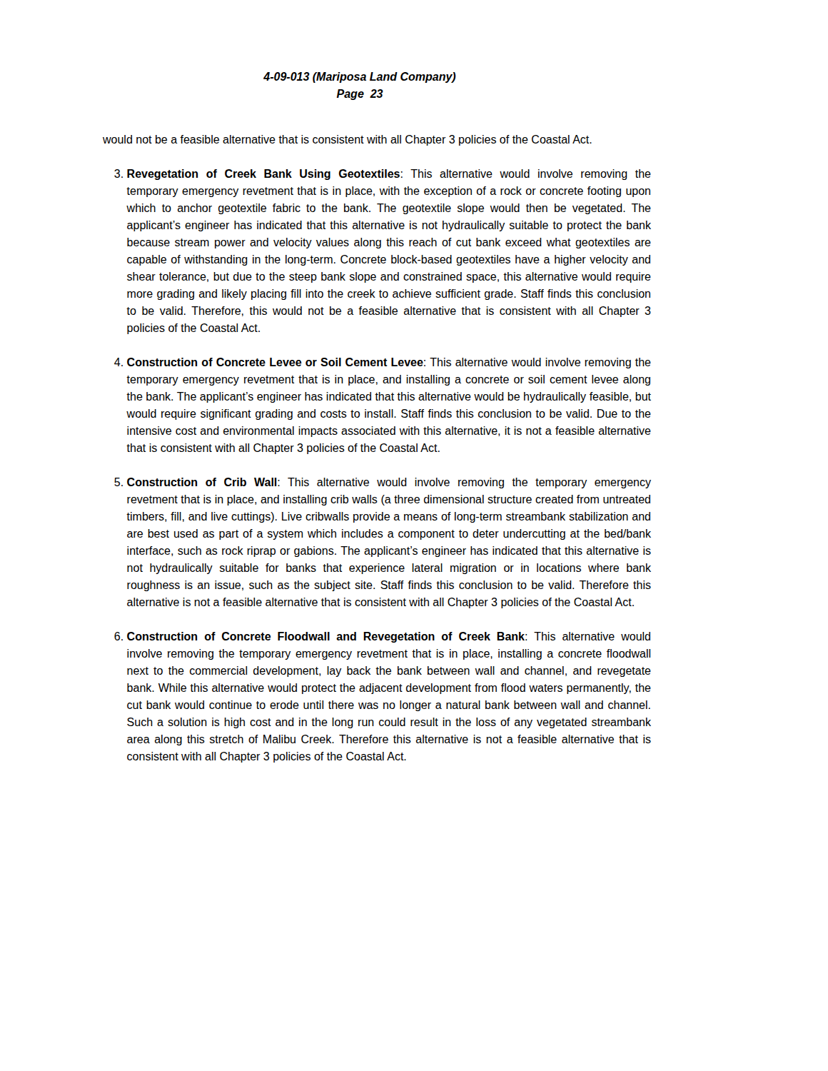4-09-013 (Mariposa Land Company) Page 23
would not be a feasible alternative that is consistent with all Chapter 3 policies of the Coastal Act.
Revegetation of Creek Bank Using Geotextiles: This alternative would involve removing the temporary emergency revetment that is in place, with the exception of a rock or concrete footing upon which to anchor geotextile fabric to the bank. The geotextile slope would then be vegetated. The applicant’s engineer has indicated that this alternative is not hydraulically suitable to protect the bank because stream power and velocity values along this reach of cut bank exceed what geotextiles are capable of withstanding in the long-term. Concrete block-based geotextiles have a higher velocity and shear tolerance, but due to the steep bank slope and constrained space, this alternative would require more grading and likely placing fill into the creek to achieve sufficient grade. Staff finds this conclusion to be valid. Therefore, this would not be a feasible alternative that is consistent with all Chapter 3 policies of the Coastal Act.
Construction of Concrete Levee or Soil Cement Levee: This alternative would involve removing the temporary emergency revetment that is in place, and installing a concrete or soil cement levee along the bank. The applicant’s engineer has indicated that this alternative would be hydraulically feasible, but would require significant grading and costs to install. Staff finds this conclusion to be valid. Due to the intensive cost and environmental impacts associated with this alternative, it is not a feasible alternative that is consistent with all Chapter 3 policies of the Coastal Act.
Construction of Crib Wall: This alternative would involve removing the temporary emergency revetment that is in place, and installing crib walls (a three dimensional structure created from untreated timbers, fill, and live cuttings). Live cribwalls provide a means of long-term streambank stabilization and are best used as part of a system which includes a component to deter undercutting at the bed/bank interface, such as rock riprap or gabions. The applicant’s engineer has indicated that this alternative is not hydraulically suitable for banks that experience lateral migration or in locations where bank roughness is an issue, such as the subject site. Staff finds this conclusion to be valid. Therefore this alternative is not a feasible alternative that is consistent with all Chapter 3 policies of the Coastal Act.
Construction of Concrete Floodwall and Revegetation of Creek Bank: This alternative would involve removing the temporary emergency revetment that is in place, installing a concrete floodwall next to the commercial development, lay back the bank between wall and channel, and revegetate bank. While this alternative would protect the adjacent development from flood waters permanently, the cut bank would continue to erode until there was no longer a natural bank between wall and channel. Such a solution is high cost and in the long run could result in the loss of any vegetated streambank area along this stretch of Malibu Creek. Therefore this alternative is not a feasible alternative that is consistent with all Chapter 3 policies of the Coastal Act.